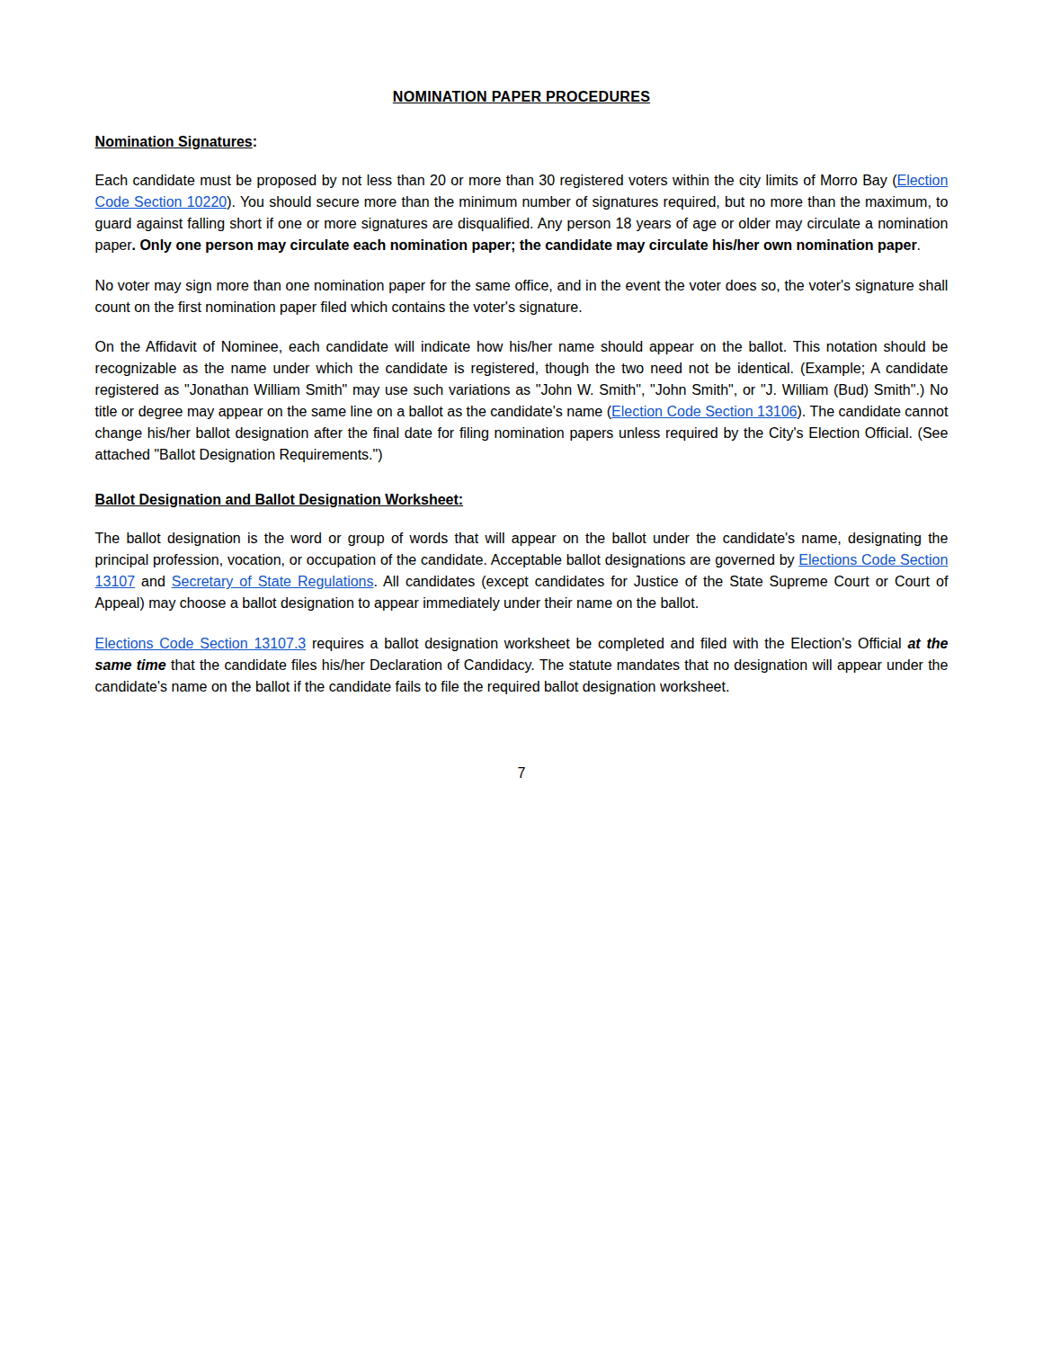NOMINATION PAPER PROCEDURES
Nomination Signatures:
Each candidate must be proposed by not less than 20 or more than 30 registered voters within the city limits of Morro Bay (Election Code Section 10220). You should secure more than the minimum number of signatures required, but no more than the maximum, to guard against falling short if one or more signatures are disqualified. Any person 18 years of age or older may circulate a nomination paper. Only one person may circulate each nomination paper; the candidate may circulate his/her own nomination paper.
No voter may sign more than one nomination paper for the same office, and in the event the voter does so, the voter's signature shall count on the first nomination paper filed which contains the voter's signature.
On the Affidavit of Nominee, each candidate will indicate how his/her name should appear on the ballot. This notation should be recognizable as the name under which the candidate is registered, though the two need not be identical. (Example; A candidate registered as "Jonathan William Smith" may use such variations as "John W. Smith", "John Smith", or "J. William (Bud) Smith".) No title or degree may appear on the same line on a ballot as the candidate's name (Election Code Section 13106). The candidate cannot change his/her ballot designation after the final date for filing nomination papers unless required by the City's Election Official. (See attached "Ballot Designation Requirements.")
Ballot Designation and Ballot Designation Worksheet:
The ballot designation is the word or group of words that will appear on the ballot under the candidate's name, designating the principal profession, vocation, or occupation of the candidate. Acceptable ballot designations are governed by Elections Code Section 13107 and Secretary of State Regulations. All candidates (except candidates for Justice of the State Supreme Court or Court of Appeal) may choose a ballot designation to appear immediately under their name on the ballot.
Elections Code Section 13107.3 requires a ballot designation worksheet be completed and filed with the Election's Official at the same time that the candidate files his/her Declaration of Candidacy. The statute mandates that no designation will appear under the candidate's name on the ballot if the candidate fails to file the required ballot designation worksheet.
7